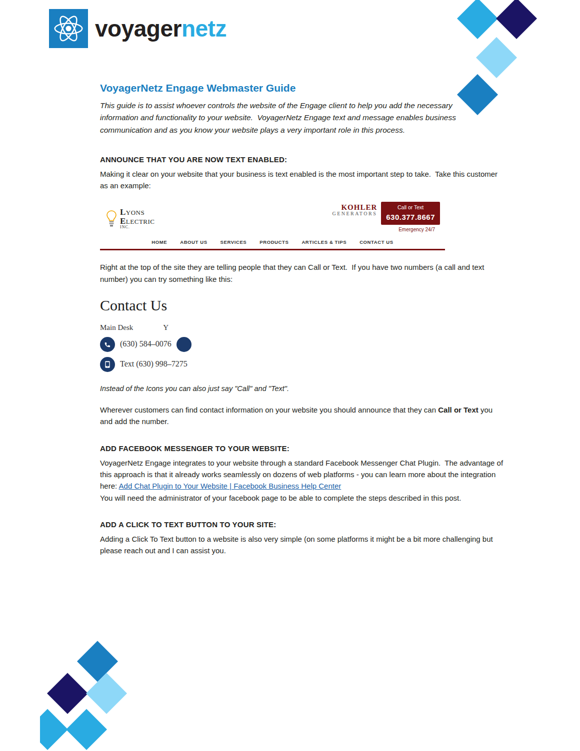voyager netz
VoyagerNetz Engage Webmaster Guide
This guide is to assist whoever controls the website of the Engage client to help you add the necessary information and functionality to your website. VoyagerNetz Engage text and message enables business communication and as you know your website plays a very important role in this process.
Announce that you are now text enabled:
Making it clear on your website that your business is text enabled is the most important step to take. Take this customer as an example:
LYONS
ELECTRIC
INC.
KOHLER
GENERATORS
Call or Text
630.377.8667
Emergency 24/7
HOME ABOUT US SERVICES PRODUCTS ARTICLES & TIPS CONTACT US
Right at the top of the site they are telling people that they can Call or Text. If you have two numbers (a call and text number) you can try something like this:
Contact Us
Main Desk Y
(630) 584–0076
Text (630) 998–7275
Instead of the Icons you can also just say "Call" and "Text".
Wherever customers can find contact information on your website you should announce that they can Call or Text you and add the number.
Add Facebook Messenger to your website:
VoyagerNetz Engage integrates to your website through a standard Facebook Messenger Chat Plugin. The advantage of this approach is that it already works seamlessly on dozens of web platforms - you can learn more about the integration here: Add Chat Plugin to Your Website | Facebook Business Help Center
You will need the administrator of your facebook page to be able to complete the steps described in this post.
Add a Click to Text button to your site:
Adding a Click To Text button to a website is also very simple (on some platforms it might be a bit more challenging but please reach out and I can assist you.